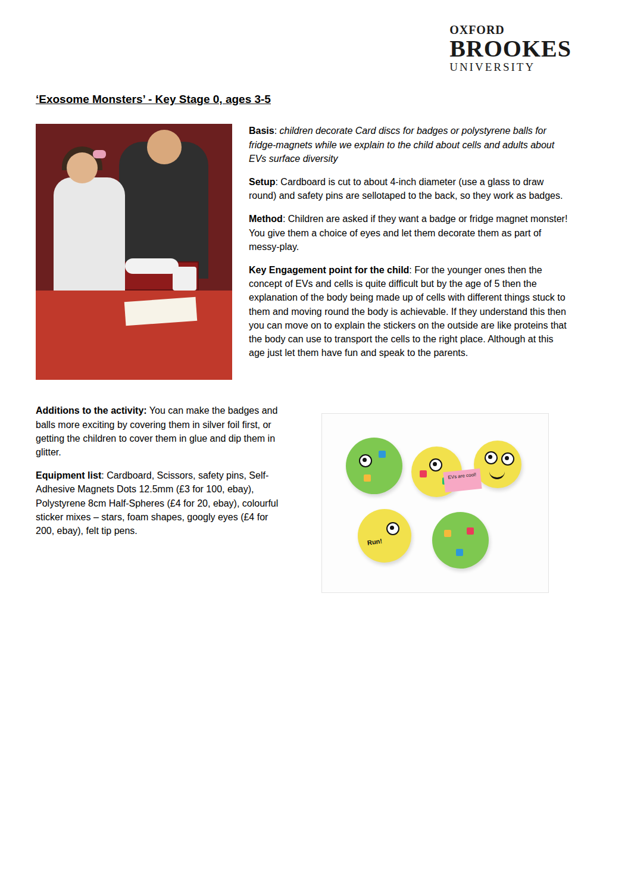OXFORD
BROOKES
UNIVERSITY
‘Exosome Monsters’ - Key Stage 0, ages 3-5
Basis: children decorate Card discs for badges or polystyrene balls for fridge-magnets while we explain to the child about cells and adults about EVs surface diversity
Setup: Cardboard is cut to about 4-inch diameter (use a glass to draw round) and safety pins are sellotaped to the back, so they work as badges.
Method: Children are asked if they want a badge or fridge magnet monster! You give them a choice of eyes and let them decorate them as part of messy-play.
Key Engagement point for the child: For the younger ones then the concept of EVs and cells is quite difficult but by the age of 5 then the explanation of the body being made up of cells with different things stuck to them and moving round the body is achievable. If they understand this then you can move on to explain the stickers on the outside are like proteins that the body can use to transport the cells to the right place. Although at this age just let them have fun and speak to the parents.
Run!
EVs are cool!
Additions to the activity: You can make the badges and balls more exciting by covering them in silver foil first, or getting the children to cover them in glue and dip them in glitter.
Equipment list: Cardboard, Scissors, safety pins, Self-Adhesive Magnets Dots 12.5mm (£3 for 100, ebay), Polystyrene 8cm Half-Spheres (£4 for 20, ebay), colourful sticker mixes – stars, foam shapes, googly eyes (£4 for 200, ebay), felt tip pens.